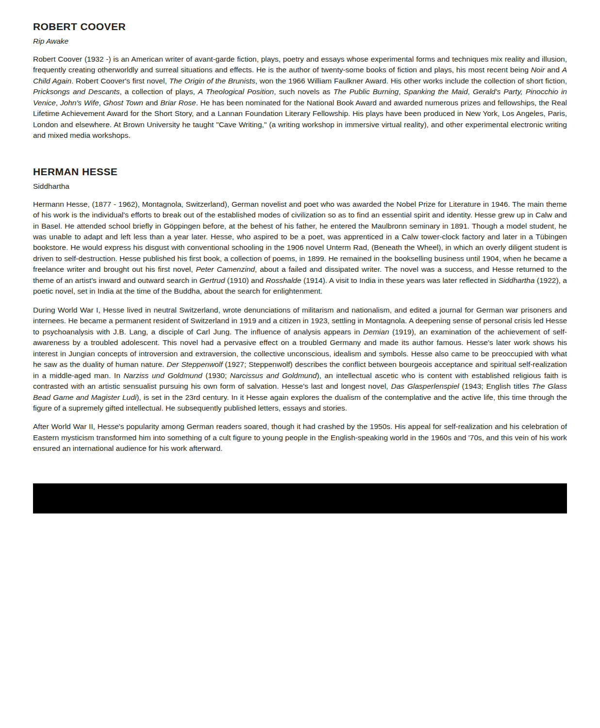Robert Coover
Rip Awake
Robert Coover (1932 -) is an American writer of avant-garde fiction, plays, poetry and essays whose experimental forms and techniques mix reality and illusion, frequently creating otherworldly and surreal situations and effects. He is the author of twenty-some books of fiction and plays, his most recent being Noir and A Child Again. Robert Coover's first novel, The Origin of the Brunists, won the 1966 William Faulkner Award. His other works include the collection of short fiction, Pricksongs and Descants, a collection of plays, A Theological Position, such novels as The Public Burning, Spanking the Maid, Gerald's Party, Pinocchio in Venice, John's Wife, Ghost Town and Briar Rose. He has been nominated for the National Book Award and awarded numerous prizes and fellowships, the Real Lifetime Achievement Award for the Short Story, and a Lannan Foundation Literary Fellowship. His plays have been produced in New York, Los Angeles, Paris, London and elsewhere. At Brown University he taught "Cave Writing," (a writing workshop in immersive virtual reality), and other experimental electronic writing and mixed media workshops.
Herman Hesse
Siddhartha
Hermann Hesse, (1877 - 1962), Montagnola, Switzerland), German novelist and poet who was awarded the Nobel Prize for Literature in 1946. The main theme of his work is the individual's efforts to break out of the established modes of civilization so as to find an essential spirit and identity. Hesse grew up in Calw and in Basel. He attended school briefly in Göppingen before, at the behest of his father, he entered the Maulbronn seminary in 1891. Though a model student, he was unable to adapt and left less than a year later. Hesse, who aspired to be a poet, was apprenticed in a Calw tower-clock factory and later in a Tübingen bookstore. He would express his disgust with conventional schooling in the 1906 novel Unterm Rad, (Beneath the Wheel), in which an overly diligent student is driven to self-destruction. Hesse published his first book, a collection of poems, in 1899. He remained in the bookselling business until 1904, when he became a freelance writer and brought out his first novel, Peter Camenzind, about a failed and dissipated writer. The novel was a success, and Hesse returned to the theme of an artist's inward and outward search in Gertrud (1910) and Rosshalde (1914). A visit to India in these years was later reflected in Siddhartha (1922), a poetic novel, set in India at the time of the Buddha, about the search for enlightenment.
During World War I, Hesse lived in neutral Switzerland, wrote denunciations of militarism and nationalism, and edited a journal for German war prisoners and internees. He became a permanent resident of Switzerland in 1919 and a citizen in 1923, settling in Montagnola. A deepening sense of personal crisis led Hesse to psychoanalysis with J.B. Lang, a disciple of Carl Jung. The influence of analysis appears in Demian (1919), an examination of the achievement of self-awareness by a troubled adolescent. This novel had a pervasive effect on a troubled Germany and made its author famous. Hesse's later work shows his interest in Jungian concepts of introversion and extraversion, the collective unconscious, idealism and symbols. Hesse also came to be preoccupied with what he saw as the duality of human nature. Der Steppenwolf (1927; Steppenwolf) describes the conflict between bourgeois acceptance and spiritual self-realization in a middle-aged man. In Narziss und Goldmund (1930; Narcissus and Goldmund), an intellectual ascetic who is content with established religious faith is contrasted with an artistic sensualist pursuing his own form of salvation. Hesse's last and longest novel, Das Glasperlenspiel (1943; English titles The Glass Bead Game and Magister Ludi), is set in the 23rd century. In it Hesse again explores the dualism of the contemplative and the active life, this time through the figure of a supremely gifted intellectual. He subsequently published letters, essays and stories.
After World War II, Hesse's popularity among German readers soared, though it had crashed by the 1950s. His appeal for self-realization and his celebration of Eastern mysticism transformed him into something of a cult figure to young people in the English-speaking world in the 1960s and '70s, and this vein of his work ensured an international audience for his work afterward.